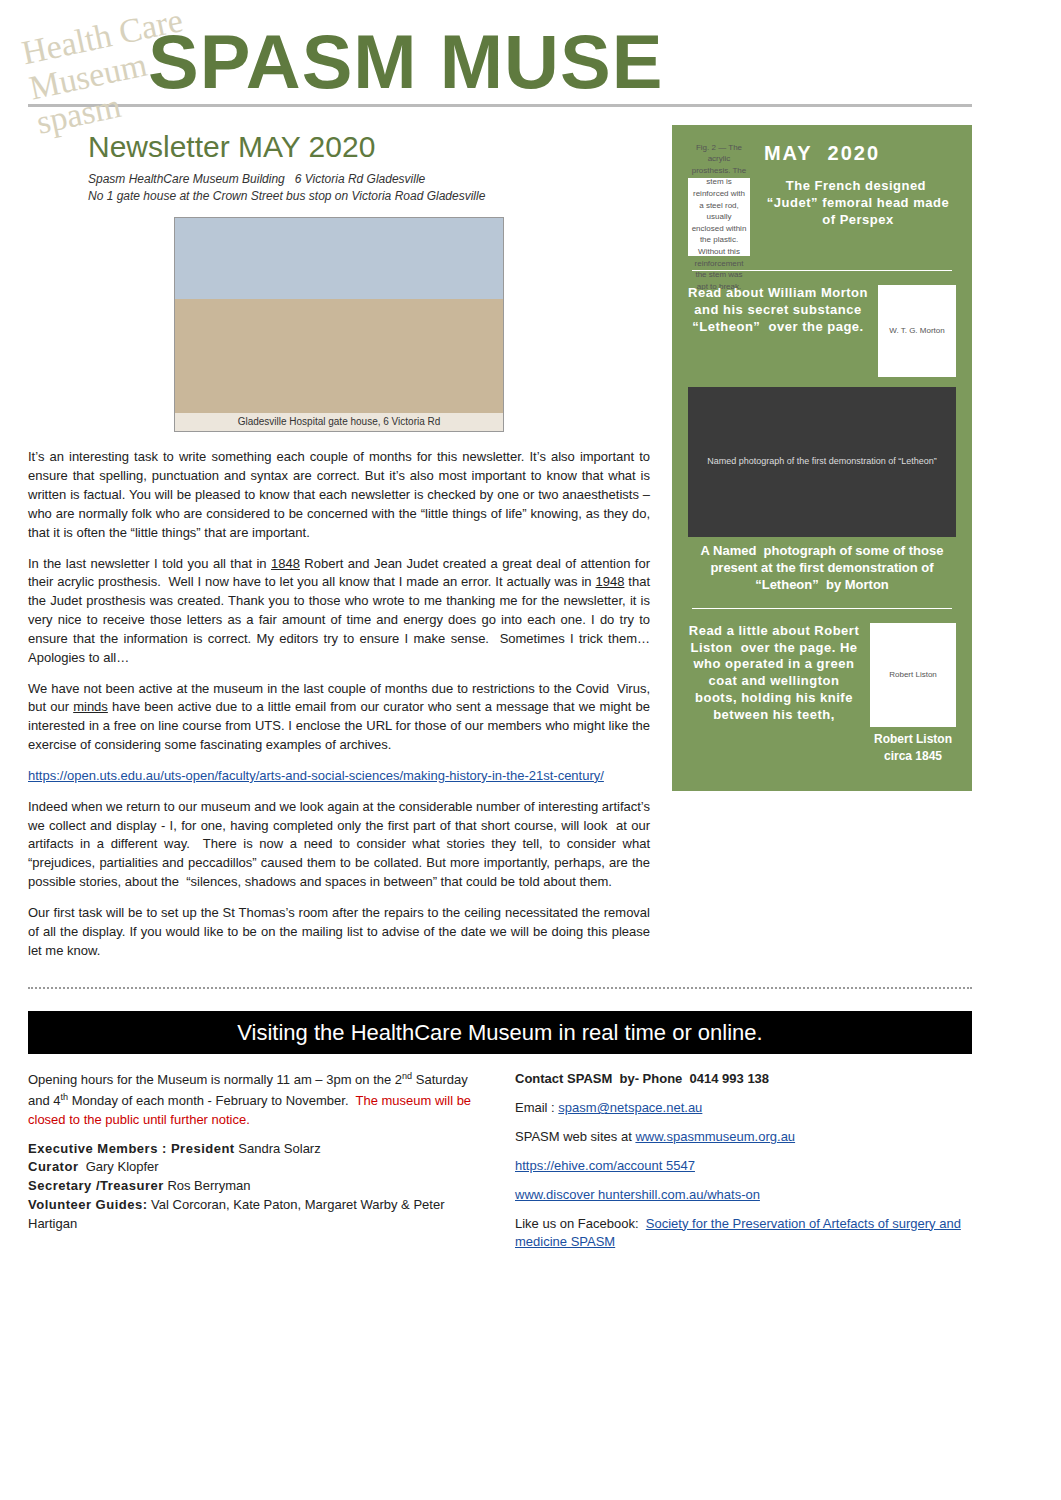Health Care
Museum
spasm
SPASM MUSE
Newsletter MAY 2020
Spasm HealthCare Museum Building 6 Victoria Rd Gladesville
No 1 gate house at the Crown Street bus stop on Victoria Road Gladesville
It’s an interesting task to write something each couple of months for this newsletter. It’s also important to ensure that spelling, punctuation and syntax are correct. But it’s also most important to know that what is written is factual. You will be pleased to know that each newsletter is checked by one or two anaesthetists – who are normally folk who are considered to be concerned with the “little things of life” knowing, as they do, that it is often the “little things” that are important.
In the last newsletter I told you all that in 1848 Robert and Jean Judet created a great deal of attention for their acrylic prosthesis. Well I now have to let you all know that I made an error. It actually was in 1948 that the Judet prosthesis was created. Thank you to those who wrote to me thanking me for the newsletter, it is very nice to receive those letters as a fair amount of time and energy does go into each one. I do try to ensure that the information is correct. My editors try to ensure I make sense. Sometimes I trick them… Apologies to all…
We have not been active at the museum in the last couple of months due to restrictions to the Covid Virus, but our minds have been active due to a little email from our curator who sent a message that we might be interested in a free on line course from UTS. I enclose the URL for those of our members who might like the exercise of considering some fascinating examples of archives.
https://open.uts.edu.au/uts-open/faculty/arts-and-social-sciences/making-history-in-the-21st-century/
Indeed when we return to our museum and we look again at the considerable number of interesting artifact’s we collect and display - I, for one, having completed only the first part of that short course, will look at our artifacts in a different way. There is now a need to consider what stories they tell, to consider what “prejudices, partialities and peccadillos” caused them to be collated. But more importantly, perhaps, are the possible stories, about the “silences, shadows and spaces in between” that could be told about them.
Our first task will be to set up the St Thomas’s room after the repairs to the ceiling necessitated the removal of all the display. If you would like to be on the mailing list to advise of the date we will be doing this please let me know.
MAY 2020
Fig. 2 — The acrylic prosthesis. The stem is reinforced with a steel rod, usually enclosed within the plastic. Without this reinforcement the stem was apt to break.
The French designed “Judet” femoral head made of Perspex
W. T. G. Morton
Read about William Morton and his secret substance “Letheon” over the page.
Named photograph of the first demonstration of “Letheon”
A Named photograph of some of those present at the first demonstration of “Letheon” by Morton
Robert Liston
Robert Liston
circa 1845
Read a little about Robert Liston over the page. He who operated in a green coat and wellington boots, holding his knife between his teeth,
Visiting the HealthCare Museum in real time or online.
Opening hours for the Museum is normally 11 am – 3pm on the 2nd Saturday and 4th Monday of each month - February to November. The museum will be closed to the public until further notice.
Executive Members : President Sandra Solarz
Curator Gary Klopfer
Secretary /Treasurer Ros Berryman
Volunteer Guides: Val Corcoran, Kate Paton, Margaret Warby & Peter Hartigan
Contact SPASM by- Phone 0414 993 138
Email : spasm@netspace.net.au
SPASM web sites at www.spasmmuseum.org.au
https://ehive.com/account 5547
www.discover huntershill.com.au/whats-on
Like us on Facebook: Society for the Preservation of Artefacts of surgery and medicine SPASM